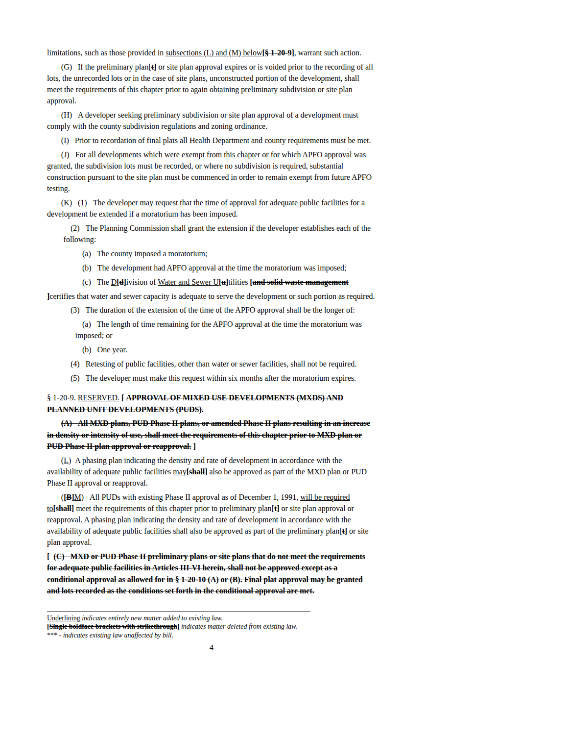limitations, such as those provided in subsections (L) and (M) below[§ 1-20-9], warrant such action.
(G) If the preliminary plan[t] or site plan approval expires or is voided prior to the recording of all lots, the unrecorded lots or in the case of site plans, unconstructed portion of the development, shall meet the requirements of this chapter prior to again obtaining preliminary subdivision or site plan approval.
(H) A developer seeking preliminary subdivision or site plan approval of a development must comply with the county subdivision regulations and zoning ordinance.
(I) Prior to recordation of final plats all Health Department and county requirements must be met.
(J) For all developments which were exempt from this chapter or for which APFO approval was granted, the subdivision lots must be recorded, or where no subdivision is required, substantial construction pursuant to the site plan must be commenced in order to remain exempt from future APFO testing.
(K) (1) The developer may request that the time of approval for adequate public facilities for a development be extended if a moratorium has been imposed.
(2) The Planning Commission shall grant the extension if the developer establishes each of the following:
(a) The county imposed a moratorium;
(b) The development had APFO approval at the time the moratorium was imposed;
(c) The D[d] ivision of Water and Sewer U[u] tilities [and solid waste management
] certifies that water and sewer capacity is adequate to serve the development or such portion as required.
(3) The duration of the extension of the time of the APFO approval shall be the longer of:
(a) The length of time remaining for the APFO approval at the time the moratorium was imposed; or
(b) One year.
(4) Retesting of public facilities, other than water or sewer facilities, shall not be required.
(5) The developer must make this request within six months after the moratorium expires.
§ 1-20-9. RESERVED. [ APPROVAL OF MIXED USE DEVELOPMENTS (MXDS) AND PLANNED UNIT DEVELOPMENTS (PUDS).
(A) All MXD plans, PUD Phase II plans, or amended Phase II plans resulting in an increase in density or intensity of use, shall meet the requirements of this chapter prior to MXD plan or PUD Phase II plan approval or reapproval. ]
(L) A phasing plan indicating the density and rate of development in accordance with the availability of adequate public facilities may[shall] also be approved as part of the MXD plan or PUD Phase II approval or reapproval.
([B] M) All PUDs with existing Phase II approval as of December 1, 1991, will be required to[shall] meet the requirements of this chapter prior to preliminary plan[t] or site plan approval or reapproval. A phasing plan indicating the density and rate of development in accordance with the availability of adequate public facilities shall also be approved as part of the preliminary plan[t] or site plan approval.
[ (C) MXD or PUD Phase II preliminary plans or site plans that do not meet the requirements for adequate public facilities in Articles III-VI herein, shall not be approved except as a conditional approval as allowed for in § 1-20-10 (A) or (B). Final plat approval may be granted and lots recorded as the conditions set forth in the conditional approval are met.
Underlining indicates entirely new matter added to existing law.
[Single boldface brackets with strikethrough] indicates matter deleted from existing law.
*** - indicates existing law unaffected by bill.
4